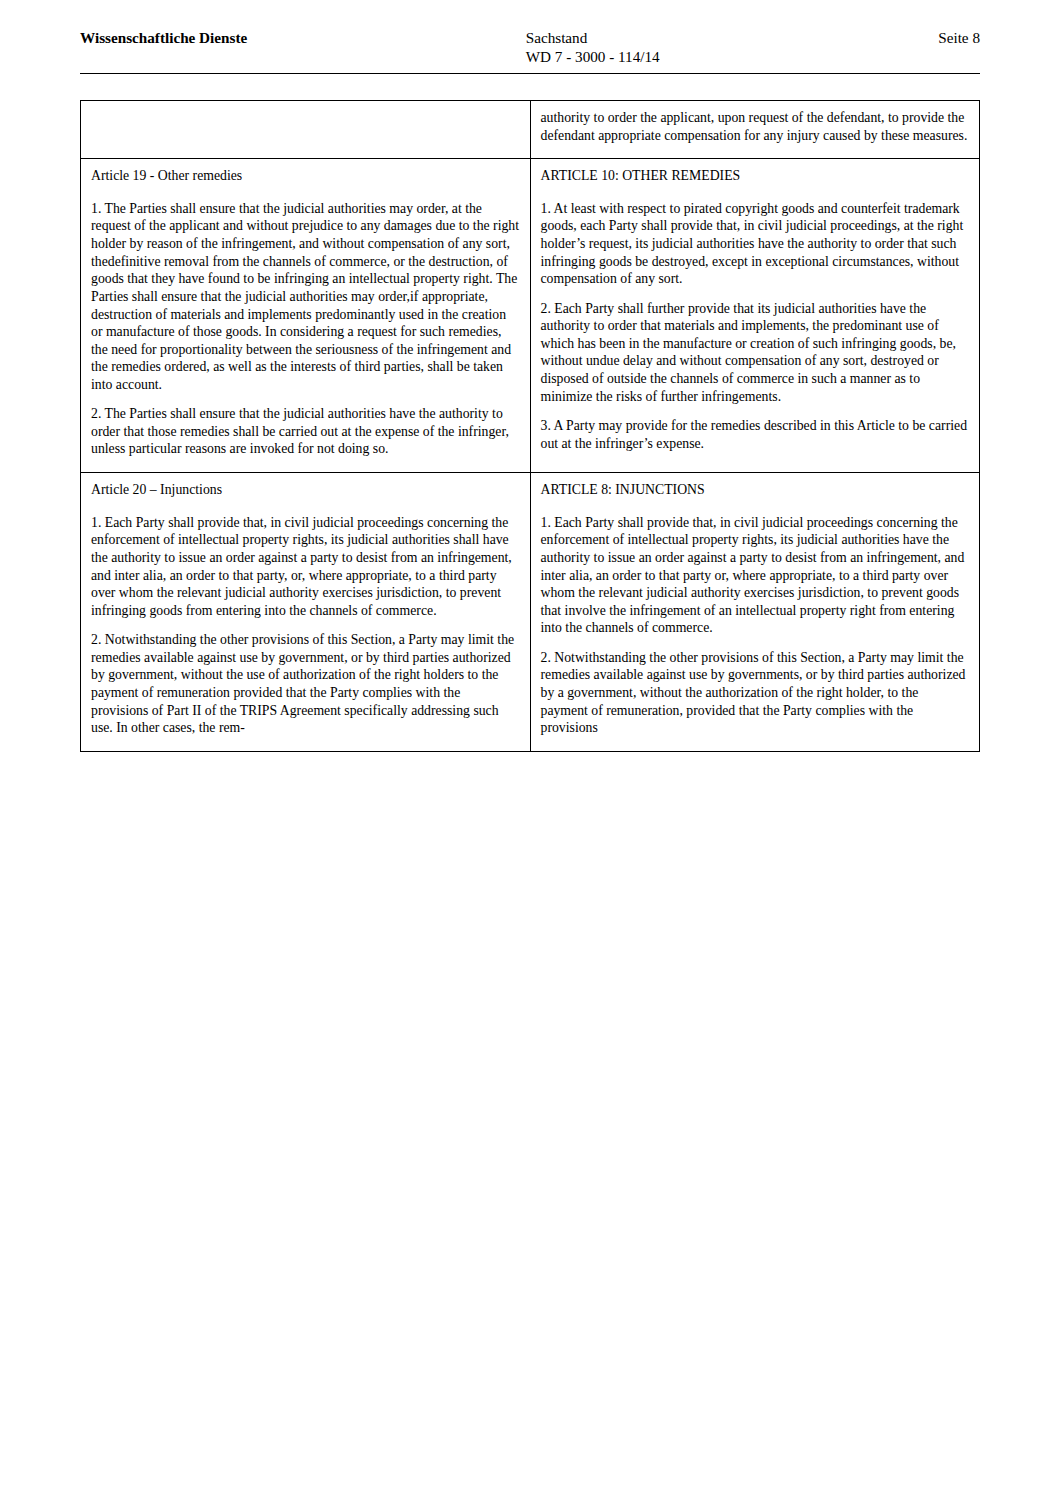Wissenschaftliche Dienste
Sachstand WD 7 - 3000 - 114/14
Seite 8
| | authority to order the applicant, upon request of the defendant, to provide the defendant appropriate compensation for any injury caused by these measures. |
| Article 19 - Other remedies 1. The Parties shall ensure that the judicial authorities may order, at the request of the applicant and without prejudice to any damages due to the right holder by reason of the infringement, and without compensation of any sort, thedefinitive removal from the channels of commerce, or the destruction, of goods that they have found to be infringing an intellectual property right. The Parties shall ensure that the judicial authorities may order,if appropriate, destruction of materials and implements predominantly used in the creation or manufacture of those goods. In considering a request for such remedies, the need for proportionality between the seriousness of the infringement and the remedies ordered, as well as the interests of third parties, shall be taken into account. 2. The Parties shall ensure that the judicial authorities have the authority to order that those remedies shall be carried out at the expense of the infringer, unless particular reasons are invoked for not doing so. | ARTICLE 10: OTHER REMEDIES 1. At least with respect to pirated copyright goods and counterfeit trademark goods, each Party shall provide that, in civil judicial proceedings, at the right holder’s request, its judicial authorities have the authority to order that such infringing goods be destroyed, except in exceptional circumstances, without compensation of any sort. 2. Each Party shall further provide that its judicial authorities have the authority to order that materials and implements, the predominant use of which has been in the manufacture or creation of such infringing goods, be, without undue delay and without compensation of any sort, destroyed or disposed of outside the channels of commerce in such a manner as to minimize the risks of further infringements. 3. A Party may provide for the remedies described in this Article to be carried out at the infringer’s expense. |
| Article 20 – Injunctions 1. Each Party shall provide that, in civil judicial proceedings concerning the enforcement of intellectual property rights, its judicial authorities shall have the authority to issue an order against a party to desist from an infringement, and inter alia, an order to that party, or, where appropriate, to a third party over whom the relevant judicial authority exercises jurisdiction, to prevent infringing goods from entering into the channels of commerce. 2. Notwithstanding the other provisions of this Section, a Party may limit the remedies available against use by government, or by third parties authorized by government, without the use of authorization of the right holders to the payment of remuneration provided that the Party complies with the provisions of Part II of the TRIPS Agreement specifically addressing such use. In other cases, the rem- | ARTICLE 8: INJUNCTIONS 1. Each Party shall provide that, in civil judicial proceedings concerning the enforcement of intellectual property rights, its judicial authorities have the authority to issue an order against a party to desist from an infringement, and inter alia, an order to that party or, where appropriate, to a third party over whom the relevant judicial authority exercises jurisdiction, to prevent goods that involve the infringement of an intellectual property right from entering into the channels of commerce. 2. Notwithstanding the other provisions of this Section, a Party may limit the remedies available against use by governments, or by third parties authorized by a government, without the authorization of the right holder, to the payment of remuneration, provided that the Party complies with the provisions |